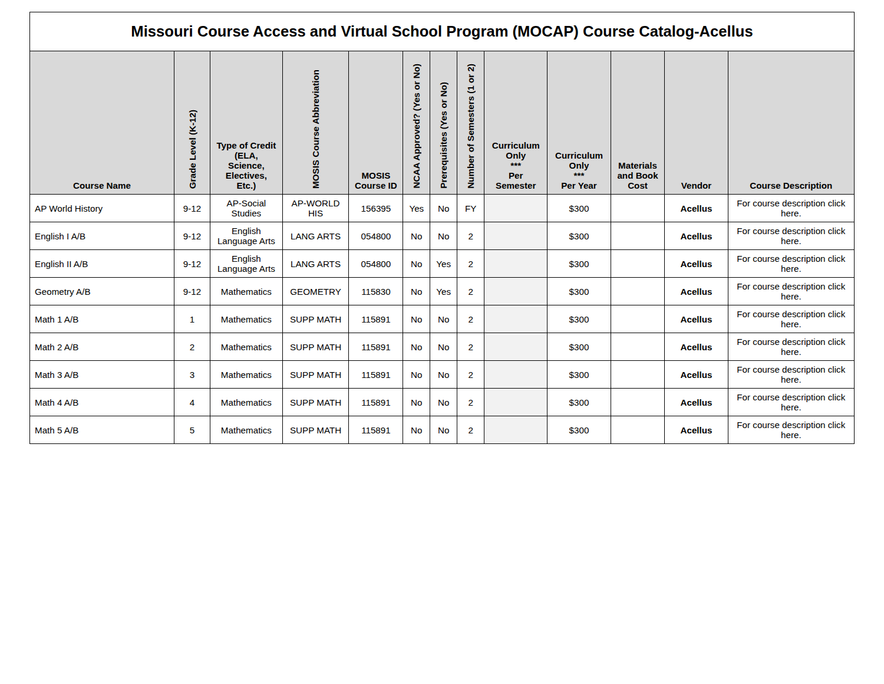Missouri Course Access and Virtual School Program (MOCAP) Course Catalog-Acellus
| Course Name | Grade Level (K-12) | Type of Credit (ELA, Science, Electives, Etc.) | MOSIS Course Abbreviation | MOSIS Course ID | NCAA Approved? (Yes or No) | Prerequisites (Yes or No) | Number of Semesters (1 or 2) | Curriculum Only *** Per Semester | Curriculum Only *** Per Year | Materials and Book Cost | Vendor | Course Description |
| --- | --- | --- | --- | --- | --- | --- | --- | --- | --- | --- | --- | --- |
| AP World History | 9-12 | AP-Social Studies | AP-WORLD HIS | 156395 | Yes | No | FY | | $300 | | Acellus | For course description click here. |
| English I A/B | 9-12 | English Language Arts | LANG ARTS | 054800 | No | No | 2 | | $300 | | Acellus | For course description click here. |
| English II A/B | 9-12 | English Language Arts | LANG ARTS | 054800 | No | Yes | 2 | | $300 | | Acellus | For course description click here. |
| Geometry A/B | 9-12 | Mathematics | GEOMETRY | 115830 | No | Yes | 2 | | $300 | | Acellus | For course description click here. |
| Math 1 A/B | 1 | Mathematics | SUPP MATH | 115891 | No | No | 2 | | $300 | | Acellus | For course description click here. |
| Math 2 A/B | 2 | Mathematics | SUPP MATH | 115891 | No | No | 2 | | $300 | | Acellus | For course description click here. |
| Math 3 A/B | 3 | Mathematics | SUPP MATH | 115891 | No | No | 2 | | $300 | | Acellus | For course description click here. |
| Math 4 A/B | 4 | Mathematics | SUPP MATH | 115891 | No | No | 2 | | $300 | | Acellus | For course description click here. |
| Math 5 A/B | 5 | Mathematics | SUPP MATH | 115891 | No | No | 2 | | $300 | | Acellus | For course description click here. |